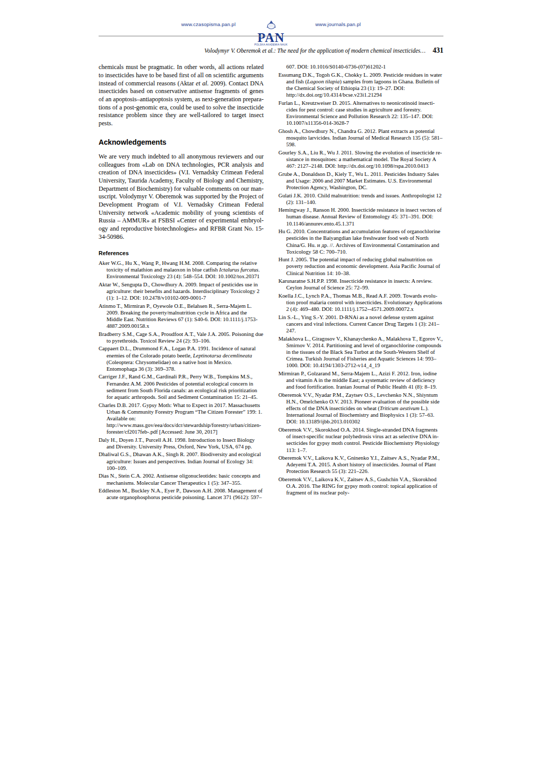www.czasopisma.pan.pl www.journals.pan.pl
PAN POLSKA AKADEMIA NAUK
Volodymyr V. Oberemok et al.: The need for the application of modern chemical insecticides…431
chemicals must be pragmatic. In other words, all actions related to insecticides have to be based first of all on scientific arguments instead of commercial reasons (Aktar et al. 2009). Contact DNA insecticides based on conservative antisense fragments of genes of an apoptosis–antiapoptosis system, as next-generation preparations of a post-genomic era, could be used to solve the insecticide resistance problem since they are well-tailored to target insect pests.
Acknowledgements
We are very much indebted to all anonymous reviewers and our colleagues from «Lab on DNA technologies, PCR analysis and creation of DNA insecticides» (V.I. Vernadsky Crimean Federal University, Taurida Academy, Faculty of Biology and Chemistry, Department of Biochemistry) for valuable comments on our manuscript. Volodymyr V. Oberemok was supported by the Project of Development Program of V.I. Vernadsky Crimean Federal University network «Academic mobility of young scientists of Russia – AMMUR» at FSBSI «Center of experimental embryology and reproductive biotechnologies» and RFBR Grant No. 15-34-50986.
References
Aker W.G., Hu X., Wang P., Hwang H.M. 2008. Comparing the relative toxicity of malathion and malaoxon in blue catfish Ictalurus furcatus. Environmental Toxicology 23 (4): 548–554. DOI: 10.1002/tox.20371
Aktar W., Sengupta D., Chowdhury A. 2009. Impact of pesticides use in agriculture: their benefits and hazards. Interdisciplinary Toxicology 2 (1): 1–12. DOI: 10.2478/v10102-009-0001-7
Atinmo T., Mirmiran P., Oyewole O.E., Belahsen R., Serra-Majem L. 2009. Breaking the poverty/malnutrition cycle in Africa and the Middle East. Nutrition Reviews 67 (1): S40-6. DOI: 10.1111/j.1753-4887.2009.00158.x
Bradberry S.M., Cage S.A., Proudfoot A.T., Vale J.A. 2005. Poisoning due to pyrethroids. Toxicol Review 24 (2): 93–106.
Cappaert D.L., Drummond F.A., Logan P.A. 1991. Incidence of natural enemies of the Colorado potato beetle, Leptinotarsa decemlineata (Coleoptera: Chrysomelidae) on a native host in Mexico. Entomophaga 36 (3): 369–378.
Carriger J.F., Rand G.M., Gardinali P.R., Perry W.B., Tompkins M.S., Fernandez A.M. 2006 Pesticides of potential ecological concern in sediment from South Florida canals: an ecological risk prioritization for aquatic arthropods. Soil and Sediment Contamination 15: 21–45.
Charles D.B. 2017. Gypsy Moth: What to Expect in 2017. Massachusetts Urban & Community Forestry Program “The Citizen Forester” 199: 1. Available on: http://www.mass.gov/eea/docs/dcr/stewardship/forestry/urban/citizen-forester/cf2017feb-.pdf [Accessed: June 30, 2017]
Daly H., Doyen J.T., Purcell A.H. 1998. Introduction to Insect Biology and Diversity. University Press, Oxford, New York, USA, 674 pp.
Dhaliwal G.S., Dhawan A.K., Singh R. 2007. Biodiversity and ecological agriculture: Issues and perspectives. Indian Journal of Ecology 34: 100–109.
Dias N., Stein C.A. 2002. Antisense oligonucleotides: basic concepts and mechanisms. Molecular Cancer Therapeutics 1 (5): 347–355.
Eddleston M., Buckley N.A., Eyer P., Dawson A.H. 2008. Management of acute organophosphorus pesticide poisoning. Lancet 371 (9612): 597–607. DOI: 10.1016/S0140-6736-(07)61202-1
Essumang D.K., Togoh G.K., Chokky L. 2009. Pesticide residues in water and fish (Lagoon tilapia) samples from lagoons in Ghana. Bulletin of the Chemical Society of Ethiopia 23 (1): 19–27. DOI: http://dx.doi.org/10.4314/bcse.v23i1.21294
Furlan L., Kreutzweiser D. 2015. Alternatives to neonicotinoid insecticides for pest control: case studies in agriculture and forestry. Environmental Science and Pollution Research 22: 135–147. DOI: 10.1007/s11356-014-3628-7
Ghosh A., Chowdhury N., Chandra G. 2012. Plant extracts as potential mosquito larvicides. Indian Journal of Medical Research 135 (5): 581–598.
Gourley S.A., Liu R., Wu J. 2011. Slowing the evolution of insecticide resistance in mosquitoes: a mathematical model. The Royal Society A 467: 2127–2148. DOI: http://dx.doi.org/10.1098/rspa.2010.0413
Grube A., Donaldson D., Kiely T., Wu L. 2011. Pesticides Industry Sales and Usage: 2006 and 2007 Market Estimates. U.S. Environmental Protection Agency, Washington, DC.
Gulati J.K. 2010. Child malnutrition: trends and issues. Anthropologist 12 (2): 131–140.
Hemingway J., Ranson H. 2000. Insecticide resistance in insect vectors of human disease. Annual Review of Entomology 45: 371–391. DOI: 10.1146/annurev.ento.45.1.371
Hu G. 2010. Concentrations and accumulation features of organochlorine pesticides in the Baiyangdian lake freshwater food web of North China/G. Hu. и др. //. Archives of Environmental Contamination and Toxicology 58 C: 700–710.
Hunt J. 2005. The potential impact of reducing global malnutrition on poverty reduction and economic development. Asia Pacific Journal of Clinical Nutrition 14: 10–38.
Karunaratne S.H.P.P. 1998. Insecticide resistance in insects: A review. Ceylon Journal of Science 25: 72–99.
Koella J.C., Lynch P.A., Thomas M.B., Read A.F. 2009. Towards evolution proof malaria control with insecticides. Evolutionary Applications 2 (4): 469–480. DOI: 10.1111/j.1752--4571.2009.00072.x
Lin S.-L., Ying S.-Y. 2001. D-RNAi as a novel defense system against cancers and viral infections. Current Cancer Drug Targets 1 (3): 241–247.
Malakhova L., Giragosov V., Khanaychenko A., Malakhova T., Egorov V., Smirnov V. 2014. Partitioning and level of organochlorine compounds in the tissues of the Black Sea Turbot at the South-Western Shelf of Crimea. Turkish Journal of Fisheries and Aquatic Sciences 14: 993–1000. DOI: 10.4194/1303-2712-v14_4_19
Mirmiran P., Golzarand M., Serra-Majem L., Azizi F. 2012. Iron, iodine and vitamin A in the middle East; a systematic review of deficiency and food fortification. Iranian Journal of Public Health 41 (8): 8–19.
Oberemok V.V., Nyadar P.M., Zaytsev O.S., Levchenko N.N., Shiyntum H.N., Omelchenko O.V. 2013. Pioneer evaluation of the possible side effects of the DNA insecticides on wheat (Triticum aestivum L.). International Journal of Biochemistry and Biophysics 1 (3): 57–63. DOI: 10.13189/ijbb.2013.010302
Oberemok V.V., Skorokhod O.A. 2014. Single-stranded DNA fragments of insect-specific nuclear polyhedrosis virus act as selective DNA insecticides for gypsy moth control. Pesticide Biochemistry Physiology 113: 1–7.
Oberemok V.V., Laikova K.V., Gninenko Y.I., Zaitsev A.S., Nyadar P.M., Adeyemi T.A. 2015. A short history of insecticides. Journal of Plant Protection Research 55 (3): 221–226.
Oberemok V.V., Laikova K.V., Zaitsev A.S., Gushchin V.A., Skorokhod O.A. 2016. The RING for gypsy moth control: topical application of fragment of its nuclear poly-